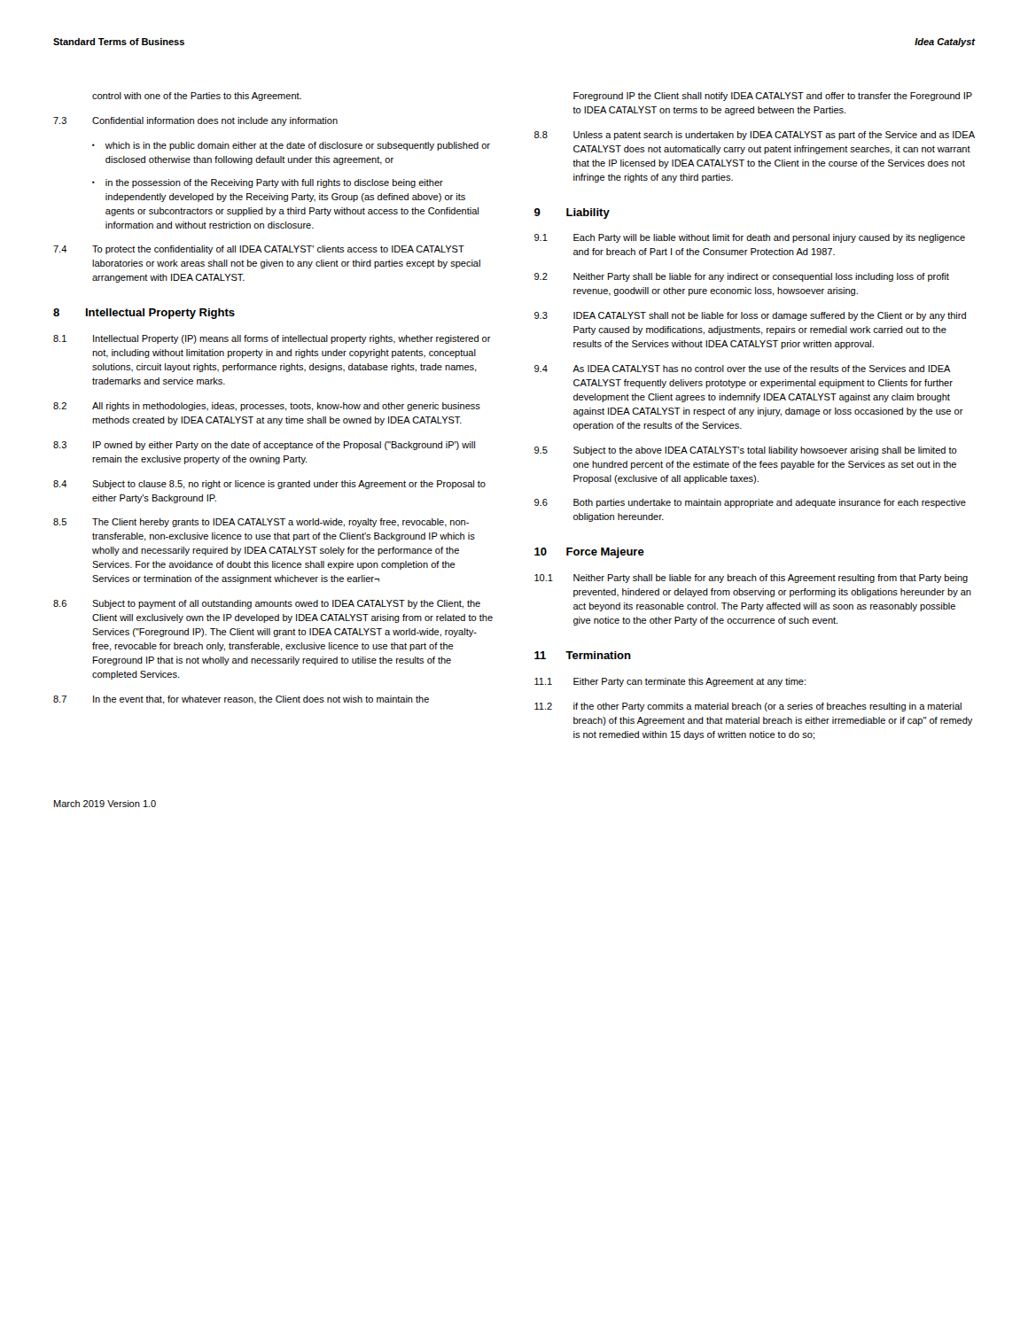Standard Terms of Business
Idea Catalyst
control with one of the Parties to this Agreement.
7.3
Confidential information does not include any information
▪which is in the public domain either at the date of disclosure or subsequently published or disclosed otherwise than following default under this agreement, or
▪in the possession of the Receiving Party with full rights to disclose being either independently developed by the Receiving Party, its Group (as defined above) or its agents or subcontractors or supplied by a third Party without access to the Confidential information and without restriction on disclosure.
7.4
To protect the confidentiality of all IDEA CATALYST' clients access to IDEA CATALYST laboratories or work areas shall not be given to any client or third parties except by special arrangement with IDEA CATALYST.
8 Intellectual Property Rights
8.1
Intellectual Property (IP) means all forms of intellectual property rights, whether registered or not, including without limitation property in and rights under copyright patents, conceptual solutions, circuit layout rights, performance rights, designs, database rights, trade names, trademarks and service marks.
8.2
All rights in methodologies, ideas, processes, toots, know-how and other generic business methods created by IDEA CATALYST at any time shall be owned by IDEA CATALYST.
8.3
IP owned by either Party on the date of acceptance of the Proposal ("Background iP') will remain the exclusive property of the owning Party.
8.4
Subject to clause 8.5, no right or licence is granted under this Agreement or the Proposal to either Party's Background IP.
8.5
The Client hereby grants to IDEA CATALYST a world-wide, royalty free, revocable, non-transferable, non-exclusive licence to use that part of the Client's Background IP which is wholly and necessarily required by IDEA CATALYST solely for the performance of the Services. For the avoidance of doubt this licence shall expire upon completion of the Services or termination of the assignment whichever is the earlier¬
8.6
Subject to payment of all outstanding amounts owed to IDEA CATALYST by the Client, the Client will exclusively own the IP developed by IDEA CATALYST arising from or related to the Services ("Foreground IP). The Client will grant to IDEA CATALYST a world-wide, royalty-free, revocable for breach only, transferable, exclusive licence to use that part of the Foreground IP that is not wholly and necessarily required to utilise the results of the completed Services.
8.7
In the event that, for whatever reason, the Client does not wish to maintain the
Foreground IP the Client shall notify IDEA CATALYST and offer to transfer the Foreground IP to IDEA CATALYST on terms to be agreed between the Parties.
8.8
Unless a patent search is undertaken by IDEA CATALYST as part of the Service and as IDEA CATALYST does not automatically carry out patent infringement searches, it can not warrant that the IP licensed by IDEA CATALYST to the Client in the course of the Services does not infringe the rights of any third parties.
9 Liability
9.1
Each Party will be liable without limit for death and personal injury caused by its negligence and for breach of Part I of the Consumer Protection Ad 1987.
9.2
Neither Party shall be liable for any indirect or consequential loss including loss of profit revenue, goodwill or other pure economic loss, howsoever arising.
9.3
IDEA CATALYST shall not be liable for loss or damage suffered by the Client or by any third Party caused by modifications, adjustments, repairs or remedial work carried out to the results of the Services without IDEA CATALYST prior written approval.
9.4
As IDEA CATALYST has no control over the use of the results of the Services and IDEA CATALYST frequently delivers prototype or experimental equipment to Clients for further development the Client agrees to indemnify IDEA CATALYST against any claim brought against IDEA CATALYST in respect of any injury, damage or loss occasioned by the use or operation of the results of the Services.
9.5
Subject to the above IDEA CATALYST's total liability howsoever arising shall be limited to one hundred percent of the estimate of the fees payable for the Services as set out in the Proposal (exclusive of all applicable taxes).
9.6
Both parties undertake to maintain appropriate and adequate insurance for each respective obligation hereunder.
10 Force Majeure
10.1
Neither Party shall be liable for any breach of this Agreement resulting from that Party being prevented, hindered or delayed from observing or performing its obligations hereunder by an act beyond its reasonable control. The Party affected will as soon as reasonably possible give notice to the other Party of the occurrence of such event.
11 Termination
11.1
Either Party can terminate this Agreement at any time:
11.2
if the other Party commits a material breach (or a series of breaches resulting in a material breach) of this Agreement and that material breach is either irremediable or if cap" of remedy is not remedied within 15 days of written notice to do so;
March 2019 Version 1.0